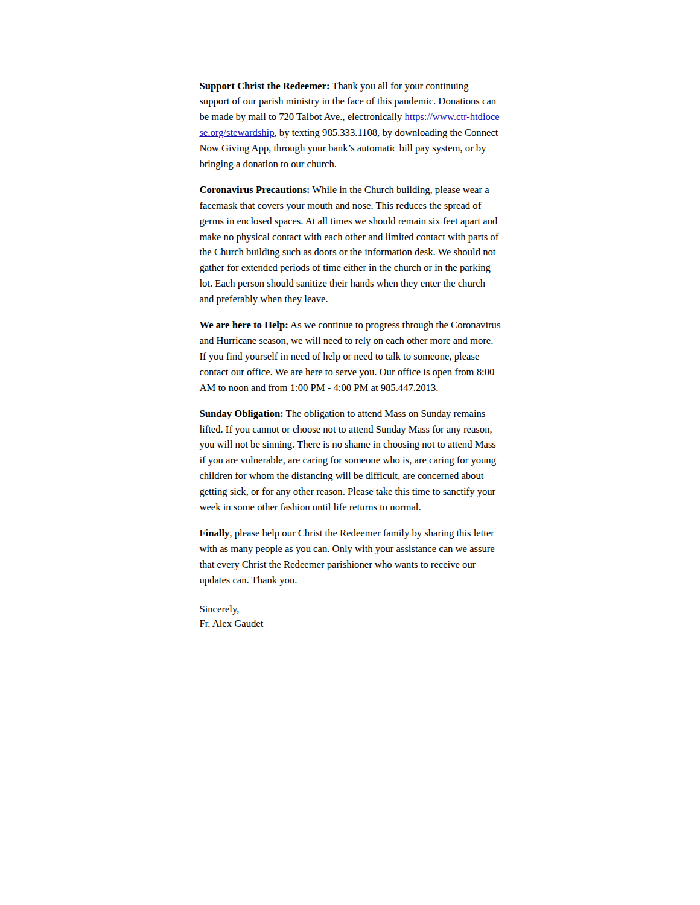Support Christ the Redeemer: Thank you all for your continuing support of our parish ministry in the face of this pandemic. Donations can be made by mail to 720 Talbot Ave., electronically https://www.ctr-htdiocese.org/stewardship, by texting 985.333.1108, by downloading the Connect Now Giving App, through your bank’s automatic bill pay system, or by bringing a donation to our church.
Coronavirus Precautions: While in the Church building, please wear a facemask that covers your mouth and nose. This reduces the spread of germs in enclosed spaces. At all times we should remain six feet apart and make no physical contact with each other and limited contact with parts of the Church building such as doors or the information desk. We should not gather for extended periods of time either in the church or in the parking lot. Each person should sanitize their hands when they enter the church and preferably when they leave.
We are here to Help: As we continue to progress through the Coronavirus and Hurricane season, we will need to rely on each other more and more. If you find yourself in need of help or need to talk to someone, please contact our office. We are here to serve you. Our office is open from 8:00 AM to noon and from 1:00 PM - 4:00 PM at 985.447.2013.
Sunday Obligation: The obligation to attend Mass on Sunday remains lifted. If you cannot or choose not to attend Sunday Mass for any reason, you will not be sinning. There is no shame in choosing not to attend Mass if you are vulnerable, are caring for someone who is, are caring for young children for whom the distancing will be difficult, are concerned about getting sick, or for any other reason. Please take this time to sanctify your week in some other fashion until life returns to normal.
Finally, please help our Christ the Redeemer family by sharing this letter with as many people as you can. Only with your assistance can we assure that every Christ the Redeemer parishioner who wants to receive our updates can. Thank you.
Sincerely,
Fr. Alex Gaudet